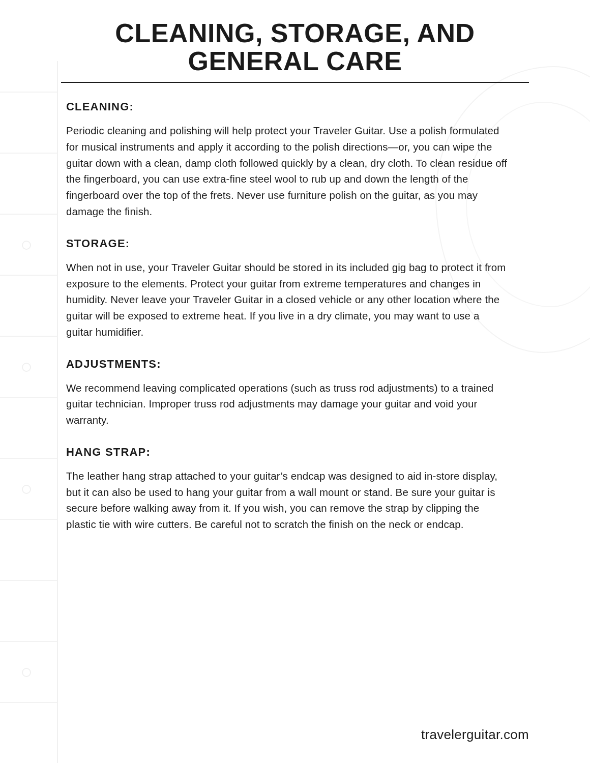CLEANING, STORAGE, AND GENERAL CARE
CLEANING:
Periodic cleaning and polishing will help protect your Traveler Guitar. Use a polish formulated for musical instruments and apply it according to the polish directions—or, you can wipe the guitar down with a clean, damp cloth followed quickly by a clean, dry cloth. To clean residue off the fingerboard, you can use extra-fine steel wool to rub up and down the length of the fingerboard over the top of the frets. Never use furniture polish on the guitar, as you may damage the finish.
STORAGE:
When not in use, your Traveler Guitar should be stored in its included gig bag to protect it from exposure to the elements. Protect your guitar from extreme temperatures and changes in humidity. Never leave your Traveler Guitar in a closed vehicle or any other location where the guitar will be exposed to extreme heat. If you live in a dry climate, you may want to use a guitar humidifier.
ADJUSTMENTS:
We recommend leaving complicated operations (such as truss rod adjustments) to a trained guitar technician. Improper truss rod adjustments may damage your guitar and void your warranty.
HANG STRAP:
The leather hang strap attached to your guitar’s endcap was designed to aid in-store display, but it can also be used to hang your guitar from a wall mount or stand. Be sure your guitar is secure before walking away from it. If you wish, you can remove the strap by clipping the plastic tie with wire cutters. Be careful not to scratch the finish on the neck or endcap.
travelerguitar.com